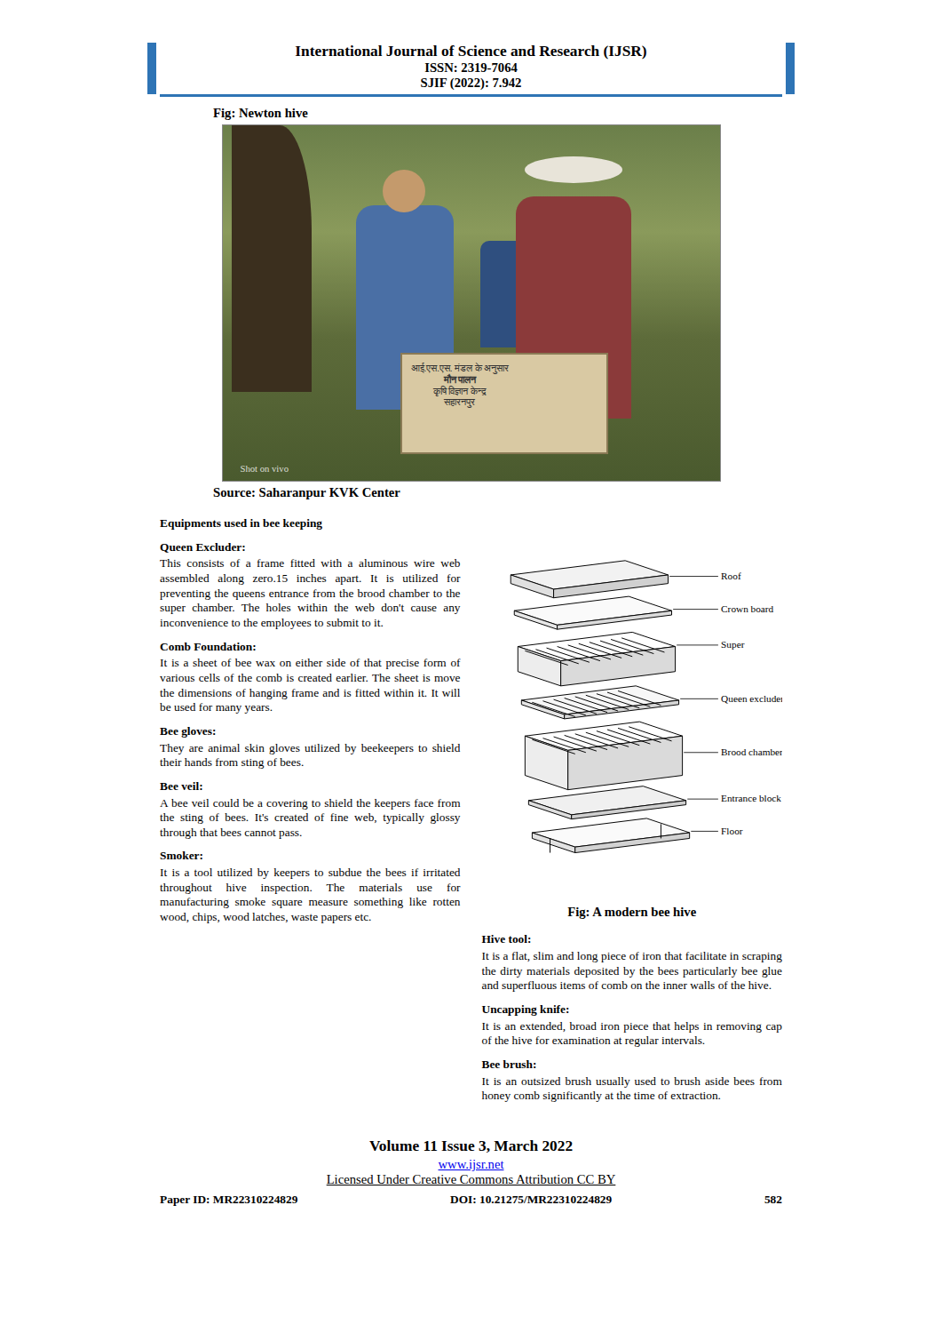International Journal of Science and Research (IJSR)
ISSN: 2319-7064
SJIF (2022): 7.942
Fig: Newton hive
आई.एस.एस. मंडल के अनुसार
मौन पालन
कृषि विज्ञान केन्द्र
सहारनपुर
Shot on vivo
Source: Saharanpur KVK Center
Equipments used in bee keeping
Queen Excluder:
This consists of a frame fitted with a aluminous wire web assembled along zero.15 inches apart. It is utilized for preventing the queens entrance from the brood chamber to the super chamber. The holes within the web don't cause any inconvenience to the employees to submit to it.
Comb Foundation:
It is a sheet of bee wax on either side of that precise form of various cells of the comb is created earlier. The sheet is move the dimensions of hanging frame and is fitted within it. It will be used for many years.
Bee gloves:
They are animal skin gloves utilized by beekeepers to shield their hands from sting of bees.
Bee veil:
A bee veil could be a covering to shield the keepers face from the sting of bees. It's created of fine web, typically glossy through that bees cannot pass.
Smoker:
It is a tool utilized by keepers to subdue the bees if irritated throughout hive inspection. The materials use for manufacturing smoke square measure something like rotten wood, chips, wood latches, waste papers etc.
Roof Crown board Super Queen excluder Brood chamber Entrance block Floor
Fig: A modern bee hive
Hive tool:
It is a flat, slim and long piece of iron that facilitate in scraping the dirty materials deposited by the bees particularly bee glue and superfluous items of comb on the inner walls of the hive.
Uncapping knife:
It is an extended, broad iron piece that helps in removing cap of the hive for examination at regular intervals.
Bee brush:
It is an outsized brush usually used to brush aside bees from honey comb significantly at the time of extraction.
Volume 11 Issue 3, March 2022
www.ijsr.net
Licensed Under Creative Commons Attribution CC BY
Paper ID: MR22310224829 DOI: 10.21275/MR22310224829 582